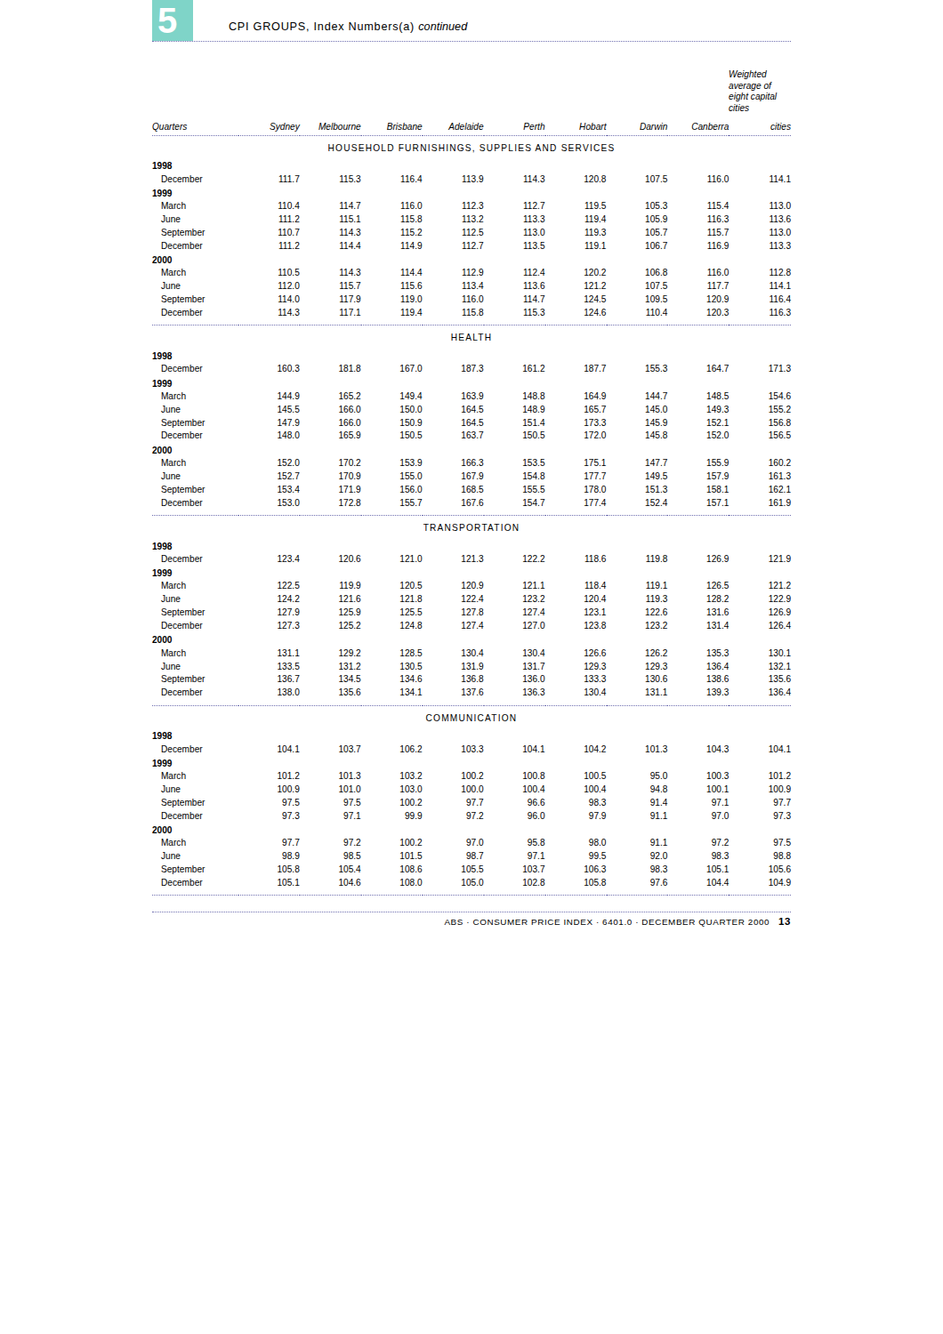5
CPI GROUPS, Index Numbers(a) continued
Weighted
average of
eight capital
cities
| Quarters | Sydney | Melbourne | Brisbane | Adelaide | Perth | Hobart | Darwin | Canberra | cities |
| HOUSEHOLD FURNISHINGS, SUPPLIES AND SERVICES |
| 1998 | |
| December | 111.7 | 115.3 | 116.4 | 113.9 | 114.3 | 120.8 | 107.5 | 116.0 | 114.1 |
| 1999 | |
| March | 110.4 | 114.7 | 116.0 | 112.3 | 112.7 | 119.5 | 105.3 | 115.4 | 113.0 |
| June | 111.2 | 115.1 | 115.8 | 113.2 | 113.3 | 119.4 | 105.9 | 116.3 | 113.6 |
| September | 110.7 | 114.3 | 115.2 | 112.5 | 113.0 | 119.3 | 105.7 | 115.7 | 113.0 |
| December | 111.2 | 114.4 | 114.9 | 112.7 | 113.5 | 119.1 | 106.7 | 116.9 | 113.3 |
| 2000 | |
| March | 110.5 | 114.3 | 114.4 | 112.9 | 112.4 | 120.2 | 106.8 | 116.0 | 112.8 |
| June | 112.0 | 115.7 | 115.6 | 113.4 | 113.6 | 121.2 | 107.5 | 117.7 | 114.1 |
| September | 114.0 | 117.9 | 119.0 | 116.0 | 114.7 | 124.5 | 109.5 | 120.9 | 116.4 |
| December | 114.3 | 117.1 | 119.4 | 115.8 | 115.3 | 124.6 | 110.4 | 120.3 | 116.3 |
| HEALTH |
| 1998 | |
| December | 160.3 | 181.8 | 167.0 | 187.3 | 161.2 | 187.7 | 155.3 | 164.7 | 171.3 |
| 1999 | |
| March | 144.9 | 165.2 | 149.4 | 163.9 | 148.8 | 164.9 | 144.7 | 148.5 | 154.6 |
| June | 145.5 | 166.0 | 150.0 | 164.5 | 148.9 | 165.7 | 145.0 | 149.3 | 155.2 |
| September | 147.9 | 166.0 | 150.9 | 164.5 | 151.4 | 173.3 | 145.9 | 152.1 | 156.8 |
| December | 148.0 | 165.9 | 150.5 | 163.7 | 150.5 | 172.0 | 145.8 | 152.0 | 156.5 |
| 2000 | |
| March | 152.0 | 170.2 | 153.9 | 166.3 | 153.5 | 175.1 | 147.7 | 155.9 | 160.2 |
| June | 152.7 | 170.9 | 155.0 | 167.9 | 154.8 | 177.7 | 149.5 | 157.9 | 161.3 |
| September | 153.4 | 171.9 | 156.0 | 168.5 | 155.5 | 178.0 | 151.3 | 158.1 | 162.1 |
| December | 153.0 | 172.8 | 155.7 | 167.6 | 154.7 | 177.4 | 152.4 | 157.1 | 161.9 |
| TRANSPORTATION |
| 1998 | |
| December | 123.4 | 120.6 | 121.0 | 121.3 | 122.2 | 118.6 | 119.8 | 126.9 | 121.9 |
| 1999 | |
| March | 122.5 | 119.9 | 120.5 | 120.9 | 121.1 | 118.4 | 119.1 | 126.5 | 121.2 |
| June | 124.2 | 121.6 | 121.8 | 122.4 | 123.2 | 120.4 | 119.3 | 128.2 | 122.9 |
| September | 127.9 | 125.9 | 125.5 | 127.8 | 127.4 | 123.1 | 122.6 | 131.6 | 126.9 |
| December | 127.3 | 125.2 | 124.8 | 127.4 | 127.0 | 123.8 | 123.2 | 131.4 | 126.4 |
| 2000 | |
| March | 131.1 | 129.2 | 128.5 | 130.4 | 130.4 | 126.6 | 126.2 | 135.3 | 130.1 |
| June | 133.5 | 131.2 | 130.5 | 131.9 | 131.7 | 129.3 | 129.3 | 136.4 | 132.1 |
| September | 136.7 | 134.5 | 134.6 | 136.8 | 136.0 | 133.3 | 130.6 | 138.6 | 135.6 |
| December | 138.0 | 135.6 | 134.1 | 137.6 | 136.3 | 130.4 | 131.1 | 139.3 | 136.4 |
| COMMUNICATION |
| 1998 | |
| December | 104.1 | 103.7 | 106.2 | 103.3 | 104.1 | 104.2 | 101.3 | 104.3 | 104.1 |
| 1999 | |
| March | 101.2 | 101.3 | 103.2 | 100.2 | 100.8 | 100.5 | 95.0 | 100.3 | 101.2 |
| June | 100.9 | 101.0 | 103.0 | 100.0 | 100.4 | 100.4 | 94.8 | 100.1 | 100.9 |
| September | 97.5 | 97.5 | 100.2 | 97.7 | 96.6 | 98.3 | 91.4 | 97.1 | 97.7 |
| December | 97.3 | 97.1 | 99.9 | 97.2 | 96.0 | 97.9 | 91.1 | 97.0 | 97.3 |
| 2000 | |
| March | 97.7 | 97.2 | 100.2 | 97.0 | 95.8 | 98.0 | 91.1 | 97.2 | 97.5 |
| June | 98.9 | 98.5 | 101.5 | 98.7 | 97.1 | 99.5 | 92.0 | 98.3 | 98.8 |
| September | 105.8 | 105.4 | 108.6 | 105.5 | 103.7 | 106.3 | 98.3 | 105.1 | 105.6 |
| December | 105.1 | 104.6 | 108.0 | 105.0 | 102.8 | 105.8 | 97.6 | 104.4 | 104.9 |
ABS · CONSUMER PRICE INDEX · 6401.0 · DECEMBER QUARTER 200013